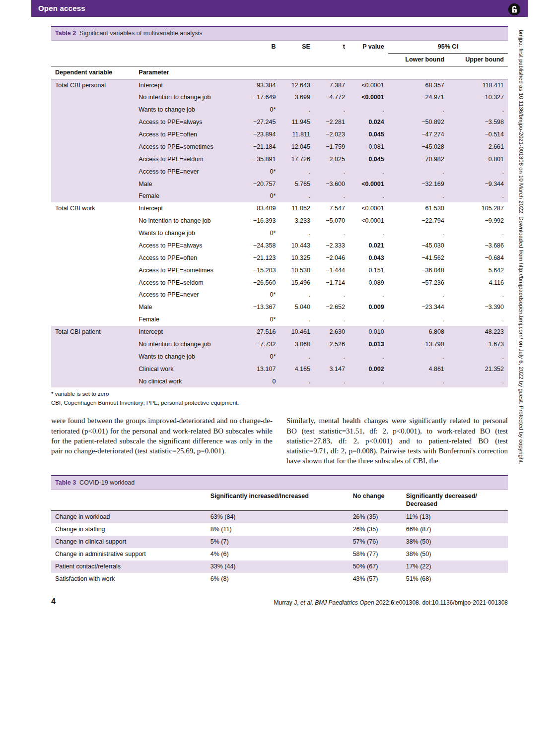Open access
bmjpo: first published as 10.1136/bmjpo-2021-001308 on 10 March 2022. Downloaded from http://bmjpaedsopen.bmj.com/ on July 6, 2022 by guest. Protected by copyright.
Table 2 Significant variables of multivariable analysis
| | | B | SE | t | P value | 95% CI |
| --- | --- | --- | --- | --- | --- | --- |
| Lower bound | Upper bound |
| Dependent variable | Parameter | | | | | | |
| Total CBI personal | Intercept | 93.384 | 12.643 | 7.387 | <0.0001 | 68.357 | 118.411 |
| No intention to change job | −17.649 | 3.699 | −4.772 | <0.0001 | −24.971 | −10.327 |
| Wants to change job | 0* | . | . | . | . | . |
| Access to PPE=always | −27.245 | 11.945 | −2.281 | 0.024 | −50.892 | −3.598 |
| Access to PPE=often | −23.894 | 11.811 | −2.023 | 0.045 | −47.274 | −0.514 |
| Access to PPE=sometimes | −21.184 | 12.045 | −1.759 | 0.081 | −45.028 | 2.661 |
| Access to PPE=seldom | −35.891 | 17.726 | −2.025 | 0.045 | −70.982 | −0.801 |
| Access to PPE=never | 0* | . | . | . | . | . |
| Male | −20.757 | 5.765 | −3.600 | <0.0001 | −32.169 | −9.344 |
| | Female | 0* | . | . | . | . | . |
| Total CBI work | Intercept | 83.409 | 11.052 | 7.547 | <0.0001 | 61.530 | 105.287 |
| No intention to change job | −16.393 | 3.233 | −5.070 | <0.0001 | −22.794 | −9.992 |
| Wants to change job | 0* | . | . | . | . | . |
| Access to PPE=always | −24.358 | 10.443 | −2.333 | 0.021 | −45.030 | −3.686 |
| Access to PPE=often | −21.123 | 10.325 | −2.046 | 0.043 | −41.562 | −0.684 |
| Access to PPE=sometimes | −15.203 | 10.530 | −1.444 | 0.151 | −36.048 | 5.642 |
| Access to PPE=seldom | −26.560 | 15.496 | −1.714 | 0.089 | −57.236 | 4.116 |
| Access to PPE=never | 0* | . | . | . | . | . |
| Male | −13.367 | 5.040 | −2.652 | 0.009 | −23.344 | −3.390 |
| | Female | 0* | . | . | . | . | . |
| Total CBI patient | Intercept | 27.516 | 10.461 | 2.630 | 0.010 | 6.808 | 48.223 |
| No intention to change job | −7.732 | 3.060 | −2.526 | 0.013 | −13.790 | −1.673 |
| Wants to change job | 0* | . | . | . | . | . |
| Clinical work | 13.107 | 4.165 | 3.147 | 0.002 | 4.861 | 21.352 |
| No clinical work | 0 | . | . | . | . | . |
* variable is set to zero
CBI, Copenhagen Burnout Inventory; PPE, personal protective equipment.
were found between the groups improved-deteriorated and no change-deteriorated (p<0.01) for the personal and work-related BO subscales while for the patient-related subscale the significant difference was only in the pair no change-deteriorated (test statistic=25.69, p=0.001).
Similarly, mental health changes were significantly related to personal BO (test statistic=31.51, df: 2, p<0.001), to work-related BO (test statistic=27.83, df: 2, p<0.001) and to patient-related BO (test statistic=9.71, df: 2, p=0.008). Pairwise tests with Bonferroni's correction have shown that for the three subscales of CBI, the
Table 3 COVID-19 workload
| | Significantly increased/Increased | No change | Significantly decreased/ Decreased |
| --- | --- | --- | --- |
| Change in workload | 63% (84) | 26% (35) | 11% (13) |
| Change in staffing | 8% (11) | 26% (35) | 66% (87) |
| Change in clinical support | 5% (7) | 57% (76) | 38% (50) |
| Change in administrative support | 4% (6) | 58% (77) | 38% (50) |
| Patient contact/referrals | 33% (44) | 50% (67) | 17% (22) |
| Satisfaction with work | 6% (8) | 43% (57) | 51% (68) |
4
Murray J, et al. BMJ Paediatrics Open 2022;6:e001308. doi:10.1136/bmjpo-2021-001308